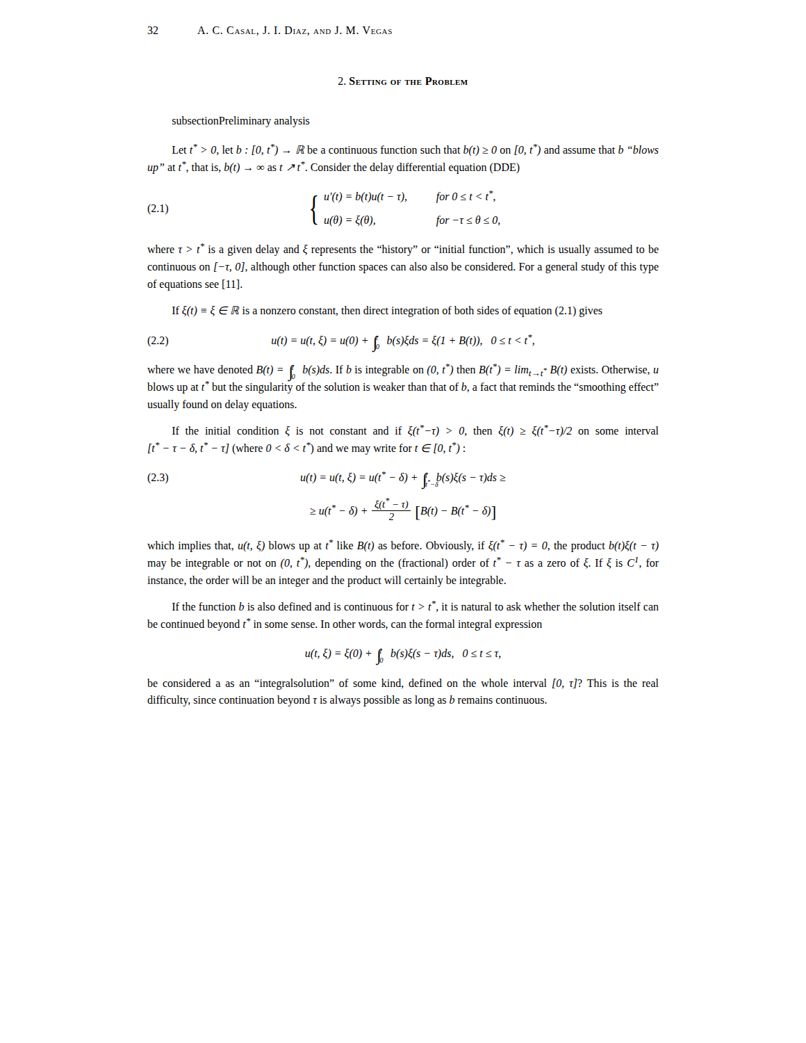32 A. C. Casal, J. I. Diaz, and J. M. Vegas
2. Setting of the Problem
subsectionPreliminary analysis
Let t* > 0, let b : [0, t*) → ℝ be a continuous function such that b(t) ≥ 0 on [0, t*) and assume that b “blows up” at t*, that is, b(t) → ∞ as t ↗ t*. Consider the delay differential equation (DDE)
(2.1)
{ u′(t) = b(t)u(t − τ), for 0 ≤ t < t*, u(θ) = ξ(θ), for −τ ≤ θ ≤ 0,
where τ > t* is a given delay and ξ represents the “history” or “initial function”, which is usually assumed to be continuous on [−τ, 0], although other function spaces can also also be considered. For a general study of this type of equations see [11].
If ξ(t) ≡ ξ ∈ ℝ is a nonzero constant, then direct integration of both sides of equation (2.1) gives
(2.2)
u(t) = u(t, ξ) = u(0) + ∫t 0b(s)ξds = ξ(1 + B(t)), 0 ≤ t < t*,
where we have denoted B(t) = ∫t 0b(s)ds. If b is integrable on (0, t*) then B(t*) = limt→t* B(t) exists. Otherwise, u blows up at t* but the singularity of the solution is weaker than that of b, a fact that reminds the “smoothing effect” usually found on delay equations.
If the initial condition ξ is not constant and if ξ(t*−τ) > 0, then ξ(t) ≥ ξ(t*−τ)/2 on some interval [t* − τ − δ, t* − τ] (where 0 < δ < t*) and we may write for t ∈ [0, t*) :
(2.3)
u(t) = u(t, ξ) = u(t* − δ) + ∫tt*−δb(s)ξ(s − τ)ds ≥
≥ u(t* − δ) + ξ(t* − τ) 2 [B(t) − B(t* − δ)]
which implies that, u(t, ξ) blows up at t* like B(t) as before. Obviously, if ξ(t* − τ) = 0, the product b(t)ξ(t − τ) may be integrable or not on (0, t*), depending on the (fractional) order of t* − τ as a zero of ξ. If ξ is C1, for instance, the order will be an integer and the product will certainly be integrable.
If the function b is also defined and is continuous for t > t*, it is natural to ask whether the solution itself can be continued beyond t* in some sense. In other words, can the formal integral expression
u(t, ξ) = ξ(0) + ∫t 0b(s)ξ(s − τ)ds, 0 ≤ t ≤ τ,
be considered a as an “integralsolution” of some kind, defined on the whole interval [0, τ]? This is the real difficulty, since continuation beyond τ is always possible as long as b remains continuous.